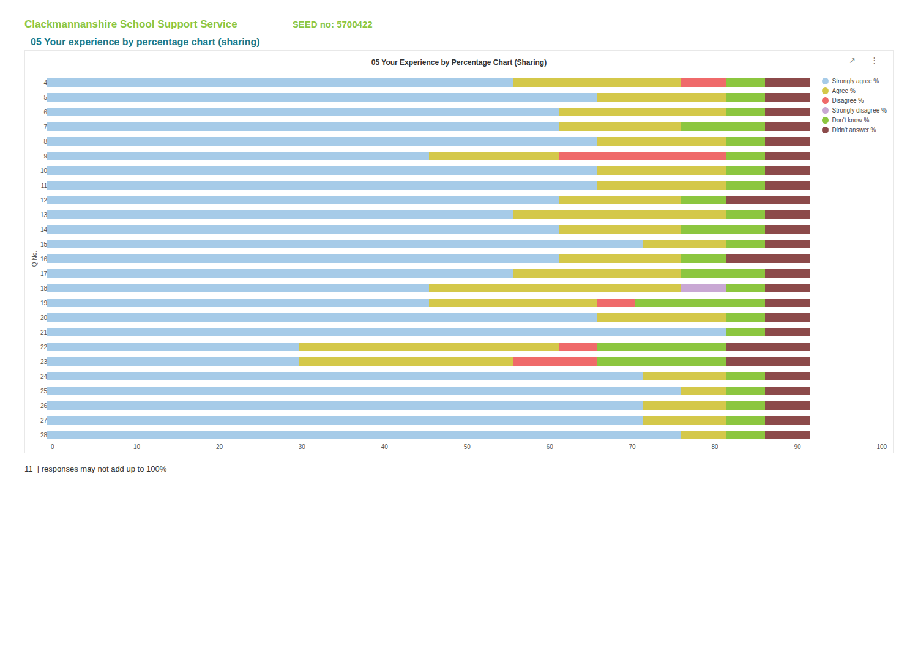Clackmannanshire School Support Service
SEED no: 5700422
05 Your experience by percentage chart (sharing)
↗ ⋮
05 Your Experience by Percentage Chart (Sharing)
Q No.
| 4 | |
| 5 | |
| 6 | |
| 7 | |
| 8 | |
| 9 | |
| 10 | |
| 11 | |
| 12 | |
| 13 | |
| 14 | |
| 15 | |
| 16 | |
| 17 | |
| 18 | |
| 19 | |
| 20 | |
| 21 | |
| 22 | |
| 23 | |
| 24 | |
| 25 | |
| 26 | |
| 27 | |
| 28 | |
Strongly agree %
Agree %
Disagree %
Strongly disagree %
Don't know %
Didn't answer %
0102030405060708090100
11 | responses may not add up to 100%